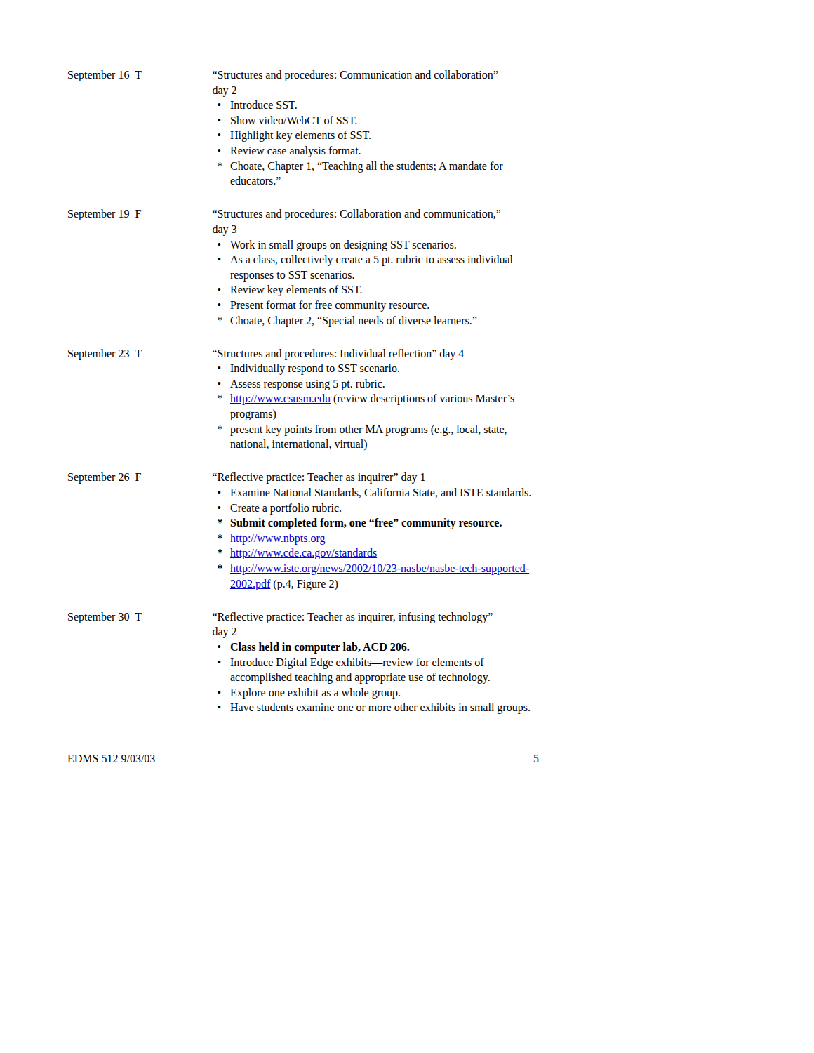September 16 T
“Structures and procedures: Communication and collaboration”
day 2
Introduce SST.
Show video/WebCT of SST.
Highlight key elements of SST.
Review case analysis format.
Choate, Chapter 1, “Teaching all the students; A mandate for educators.”
September 19 F
“Structures and procedures: Collaboration and communication,”
day 3
Work in small groups on designing SST scenarios.
As a class, collectively create a 5 pt. rubric to assess individual responses to SST scenarios.
Review key elements of SST.
Present format for free community resource.
Choate, Chapter 2, “Special needs of diverse learners.”
September 23 T
“Structures and procedures: Individual reflection” day 4
Individually respond to SST scenario.
Assess response using 5 pt. rubric.
http://www.csusm.edu (review descriptions of various Master’s programs)
present key points from other MA programs (e.g., local, state, national, international, virtual)
September 26 F
“Reflective practice: Teacher as inquirer” day 1
Examine National Standards, California State, and ISTE standards.
Create a portfolio rubric.
Submit completed form, one “free” community resource.
http://www.nbpts.org
http://www.cde.ca.gov/standards
http://www.iste.org/news/2002/10/23-nasbe/nasbe-tech-supported-2002.pdf (p.4, Figure 2)
September 30 T
“Reflective practice: Teacher as inquirer, infusing technology”
day 2
Class held in computer lab, ACD 206.
Introduce Digital Edge exhibits—review for elements of accomplished teaching and appropriate use of technology.
Explore one exhibit as a whole group.
Have students examine one or more other exhibits in small groups.
EDMS 512 9/03/03 5